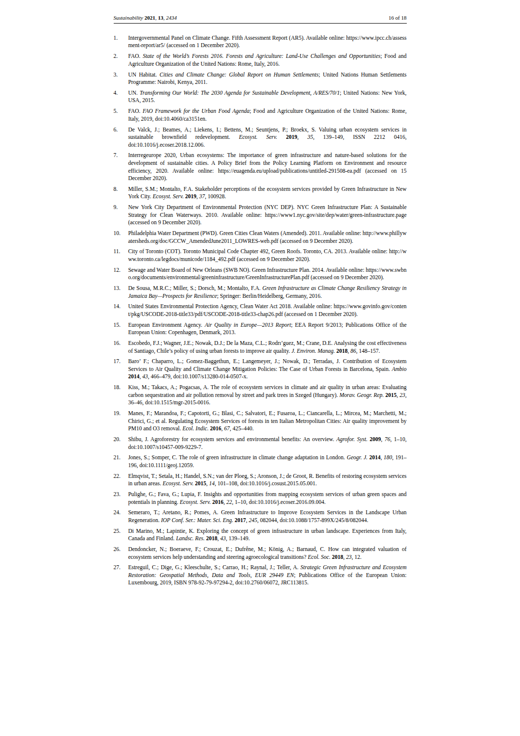Sustainability 2021, 13, 2434 16 of 18
Intergovernmental Panel on Climate Change. Fifth Assessment Report (AR5). Available online: https://www.ipcc.ch/assessment-report/ar5/ (accessed on 1 December 2020).
FAO. State of the World’s Forests 2016. Forests and Agriculture: Land-Use Challenges and Opportunities; Food and Agriculture Organization of the United Nations: Rome, Italy, 2016.
UN Habitat. Cities and Climate Change: Global Report on Human Settlements; United Nations Human Settlements Programme: Nairobi, Kenya, 2011.
UN. Transforming Our World: The 2030 Agenda for Sustainable Development, A/RES/70/1; United Nations: New York, USA, 2015.
FAO. FAO Framework for the Urban Food Agenda; Food and Agriculture Organization of the United Nations: Rome, Italy, 2019, doi:10.4060/ca3151en.
De Valck, J.; Beames, A.; Liekens, I.; Bettens, M.; Seuntjens, P.; Broekx, S. Valuing urban ecosystem services in sustainable brownfield redevelopment. Ecosyst. Serv. 2019, 35, 139–149, ISSN 2212 0416, doi:10.1016/j.ecoser.2018.12.006.
Interregeurope 2020, Urban ecosystems: The importance of green infrastructure and nature-based solutions for the development of sustainable cities. A Policy Brief from the Policy Learning Platform on Environment and resource efficiency, 2020. Available online: https://euagenda.eu/upload/publications/untitled-291508-ea.pdf (accessed on 15 December 2020).
Miller, S.M.; Montalto, F.A. Stakeholder perceptions of the ecosystem services provided by Green Infrastructure in New York City. Ecosyst. Serv. 2019, 37, 100928.
New York City Department of Environmental Protection (NYC DEP). NYC Green Infrastructure Plan: A Sustainable Strategy for Clean Waterways. 2010. Available online: https://www1.nyc.gov/site/dep/water/green-infrastructure.page (accessed on 9 December 2020).
Philadelphia Water Department (PWD). Green Cities Clean Waters (Amended). 2011. Available online: http://www.phillywatersheds.org/doc/GCCW_AmendedJune2011_LOWRES-web.pdf (accessed on 9 December 2020).
City of Toronto (COT). Toronto Municipal Code Chapter 492, Green Roofs. Toronto, CA. 2013. Available online: http://www.toronto.ca/legdocs/municode/1184_492.pdf (accessed on 9 December 2020).
Sewage and Water Board of New Orleans (SWB NO). Green Infrastructure Plan. 2014. Available online: https://www.swbno.org/documents/environmental/greeninfrastructure/GreenInfrastructurePlan.pdf (accessed on 9 December 2020).
De Sousa, M.R.C.; Miller, S.; Dorsch, M.; Montalto, F.A. Green Infrastructure as Climate Change Resiliency Strategy in Jamaica Bay—Prospects for Resilience; Springer: Berlin/Heidelberg, Germany, 2016.
United States Environmental Protection Agency, Clean Water Act 2018. Available online: https://www.govinfo.gov/content/pkg/USCODE-2018-title33/pdf/USCODE-2018-title33-chap26.pdf (accessed on 1 December 2020).
European Environment Agency. Air Quality in Europe—2013 Report; EEA Report 9/2013; Publications Office of the European Union: Copenhagen, Denmark, 2013.
Escobedo, F.J.; Wagner, J.E.; Nowak, D.J.; De la Maza, C.L.; Rodrı’guez, M.; Crane, D.E. Analysing the cost effectiveness of Santiago, Chile’s policy of using urban forests to improve air quality. J. Environ. Manag. 2018, 86, 148–157.
Baro’ F.; Chaparro, L.; Gomez-Baggethun, E.; Langemeyer, J.; Nowak, D.; Terradas, J. Contribution of Ecosystem Services to Air Quality and Climate Change Mitigation Policies: The Case of Urban Forests in Barcelona, Spain. Ambio 2014, 43, 466–479, doi:10.1007/s13280-014-0507-x.
Kiss, M.; Takacs, A.; Pogacsas, A. The role of ecosystem services in climate and air quality in urban areas: Evaluating carbon sequestration and air pollution removal by street and park trees in Szeged (Hungary). Morav. Geogr. Rep. 2015, 23, 36–46, doi:10.1515/mgr-2015-0016.
Manes, F.; Marandoa, F.; Capotorti, G.; Blasi, C.; Salvatori, E.; Fusaroa, L.; Ciancarella, L.; Mircea, M.; Marchetti, M.; Chirici, G.; et al. Regulating Ecosystem Services of forests in ten Italian Metropolitan Cities: Air quality improvement by PM10 and O3 removal. Ecol. Indic. 2016, 67, 425–440.
Shibu, J. Agroforestry for ecosystem services and environmental benefits: An overview. Agrofor. Syst. 2009, 76, 1–10, doi:10.1007/s10457-009-9229-7.
Jones, S.; Somper, C. The role of green infrastructure in climate change adaptation in London. Geogr. J. 2014, 180, 191–196, doi:10.1111/geoj.12059.
Elmqvist, T.; Setala, H.; Handel, S.N.; van der Ploeg, S.; Aronson, J.; de Groot, R. Benefits of restoring ecosystem services in urban areas. Ecosyst. Serv. 2015, 14, 101–108, doi:10.1016/j.cosust.2015.05.001.
Pulighe, G.; Fava, G.; Lupia, F. Insights and opportunities from mapping ecosystem services of urban green spaces and potentials in planning. Ecosyst. Serv. 2016, 22, 1–10, doi:10.1016/j.ecoser.2016.09.004.
Semeraro, T.; Aretano, R.; Pomes, A. Green Infrastructure to Improve Ecosystem Services in the Landscape Urban Regeneration. IOP Conf. Ser.: Mater. Sci. Eng. 2017, 245, 082044, doi:10.1088/1757-899X/245/8/082044.
Di Marino, M.; Lapintie, K. Exploring the concept of green infrastructure in urban landscape. Experiences from Italy, Canada and Finland. Landsc. Res. 2018, 43, 139–149.
Dendoncker, N.; Boeraeve, F.; Crouzat, E.; Dufrêne, M.; König, A.; Barnaud, C. How can integrated valuation of ecosystem services help understanding and steering agroecological transitions? Ecol. Soc. 2018, 23, 12.
Estreguil, C.; Dige, G.; Kleeschulte, S.; Carrao, H.; Raynal, J.; Teller, A. Strategic Green Infrastructure and Ecosystem Restoration: Geospatial Methods, Data and Tools, EUR 29449 EN; Publications Office of the European Union: Luxembourg, 2019, ISBN 978-92-79-97294-2, doi:10.2760/06072, JRC113815.